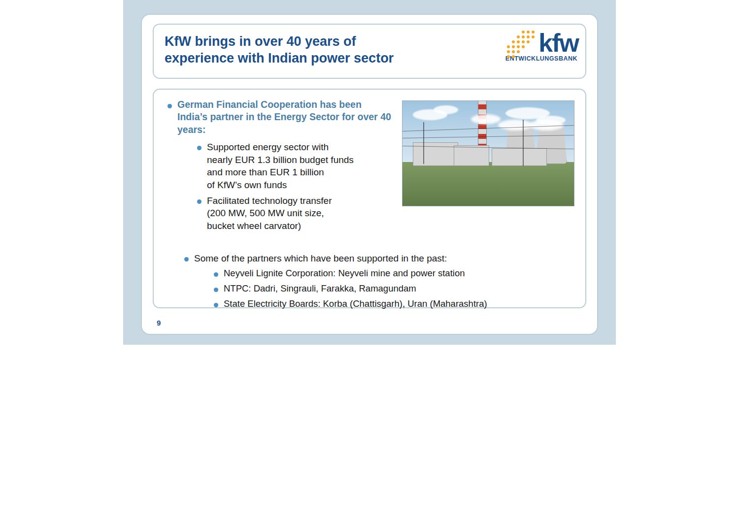KfW brings in over 40 years of
experience with Indian power sector
kfw ENTWICKLUNGSBANK
German Financial Cooperation has been India’s partner in the Energy Sector for over 40 years:
Supported energy sector with
nearly EUR 1.3 billion budget funds
and more than EUR 1 billion
of KfW’s own funds
Facilitated technology transfer
(200 MW, 500 MW unit size,
bucket wheel carvator)
Some of the partners which have been supported in the past:
Neyveli Lignite Corporation: Neyveli mine and power station
NTPC: Dadri, Singrauli, Farakka, Ramagundam
State Electricity Boards: Korba (Chattisgarh), Uran (Maharashtra)
9